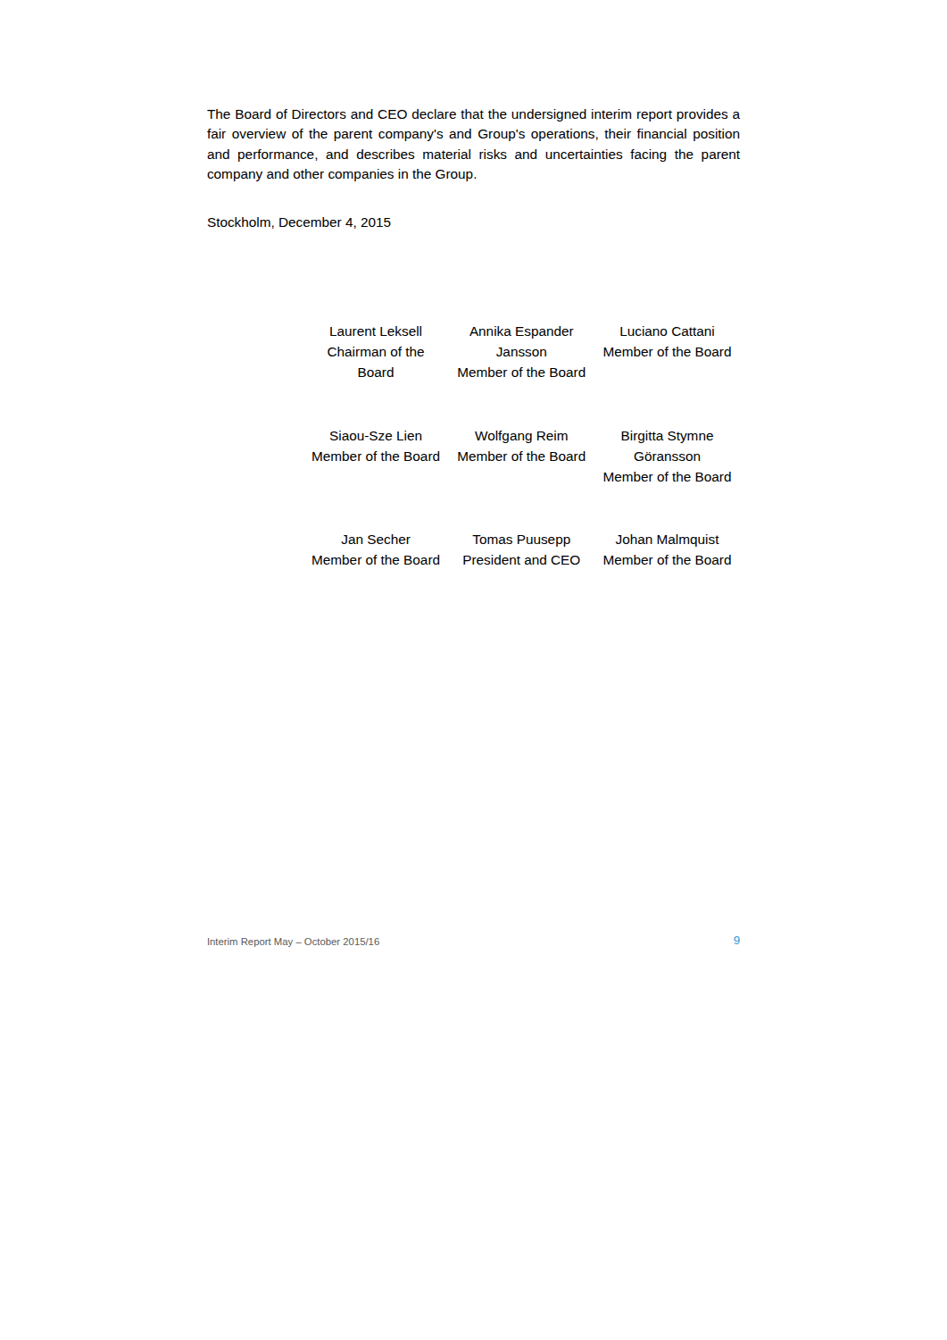The Board of Directors and CEO declare that the undersigned interim report provides a fair overview of the parent company's and Group's operations, their financial position and performance, and describes material risks and uncertainties facing the parent company and other companies in the Group.
Stockholm, December 4, 2015
| Laurent Leksell Chairman of the Board | Annika Espander Jansson Member of the Board | Luciano Cattani Member of the Board |
| Siaou-Sze Lien Member of the Board | Wolfgang Reim Member of the Board | Birgitta Stymne Göransson Member of the Board |
| Jan Secher Member of the Board | Tomas Puusepp President and CEO | Johan Malmquist Member of the Board |
Interim Report May – October 2015/16 9